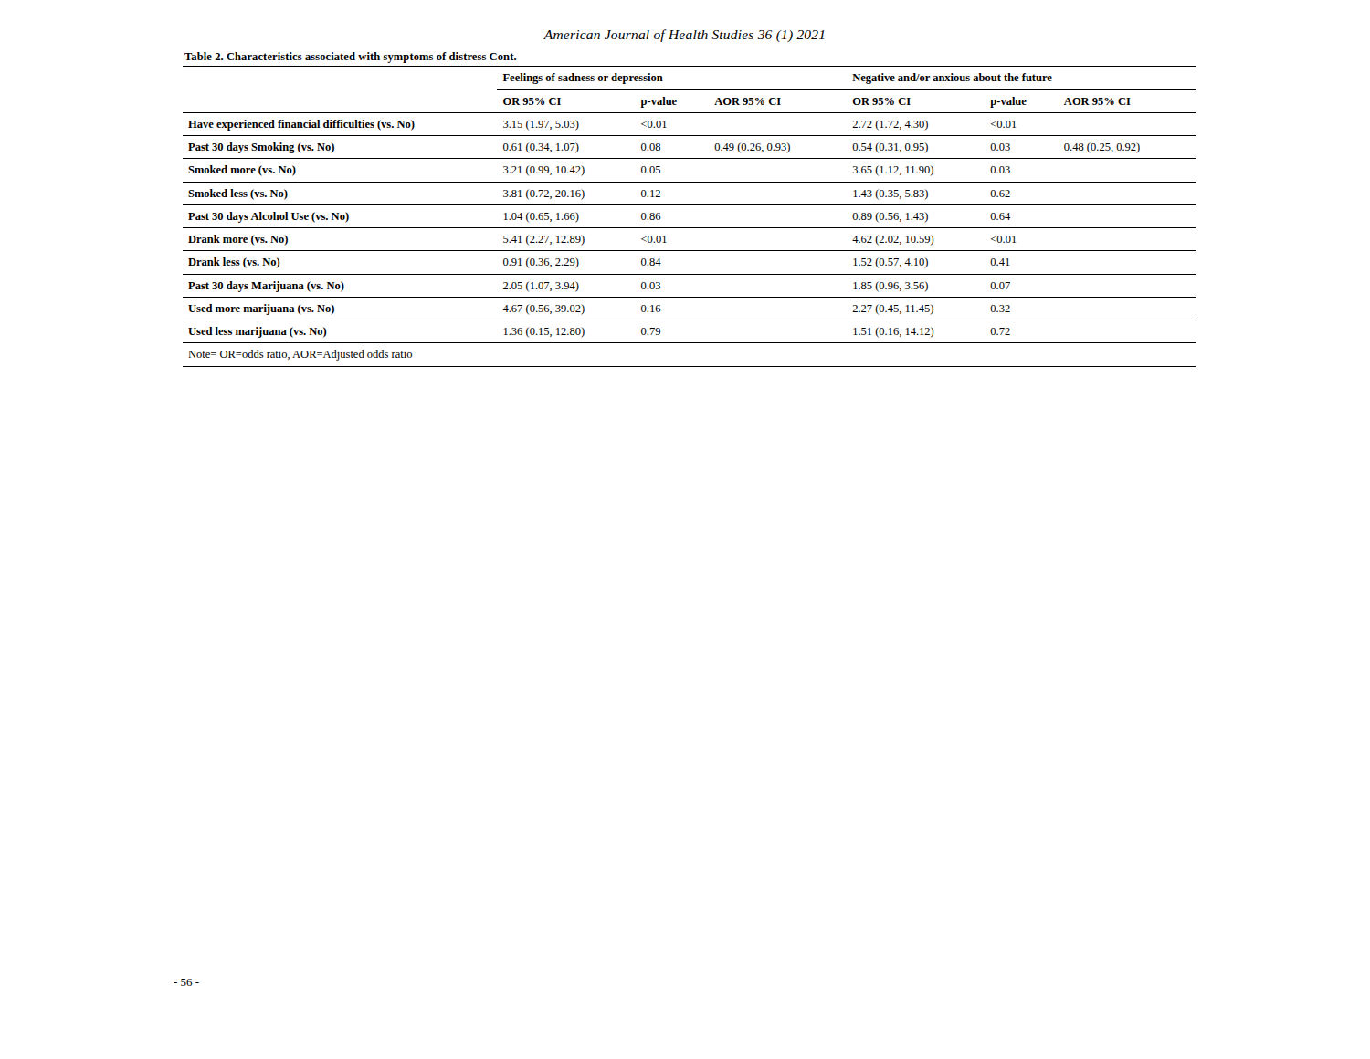American Journal of Health Studies 36 (1) 2021
Table 2. Characteristics associated with symptoms of distress Cont.
| | Feelings of sadness or depression | Negative and/or anxious about the future |
| --- | --- | --- |
| | OR 95% CI | p-value | AOR 95% CI | OR 95% CI | p-value | AOR 95% CI |
| Have experienced financial difficulties (vs. No) | 3.15 (1.97, 5.03) | <0.01 | | 2.72 (1.72, 4.30) | <0.01 | |
| Past 30 days Smoking (vs. No) | 0.61 (0.34, 1.07) | 0.08 | 0.49 (0.26, 0.93) | 0.54 (0.31, 0.95) | 0.03 | 0.48 (0.25, 0.92) |
| Smoked more (vs. No) | 3.21 (0.99, 10.42) | 0.05 | | 3.65 (1.12, 11.90) | 0.03 | |
| Smoked less (vs. No) | 3.81 (0.72, 20.16) | 0.12 | | 1.43 (0.35, 5.83) | 0.62 | |
| Past 30 days Alcohol Use (vs. No) | 1.04 (0.65, 1.66) | 0.86 | | 0.89 (0.56, 1.43) | 0.64 | |
| Drank more (vs. No) | 5.41 (2.27, 12.89) | <0.01 | | 4.62 (2.02, 10.59) | <0.01 | |
| Drank less (vs. No) | 0.91 (0.36, 2.29) | 0.84 | | 1.52 (0.57, 4.10) | 0.41 | |
| Past 30 days Marijuana (vs. No) | 2.05 (1.07, 3.94) | 0.03 | | 1.85 (0.96, 3.56) | 0.07 | |
| Used more marijuana (vs. No) | 4.67 (0.56, 39.02) | 0.16 | | 2.27 (0.45, 11.45) | 0.32 | |
| Used less marijuana (vs. No) | 1.36 (0.15, 12.80) | 0.79 | | 1.51 (0.16, 14.12) | 0.72 | |
| Note= OR=odds ratio, AOR=Adjusted odds ratio |
- 56 -